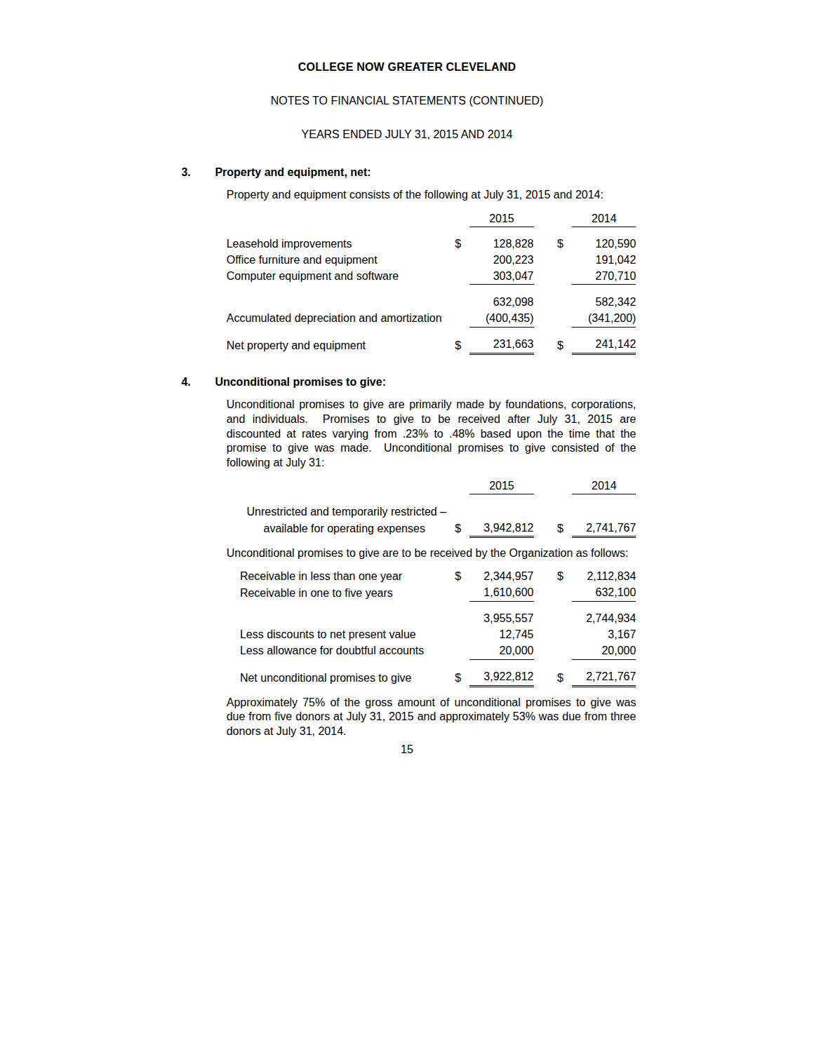COLLEGE NOW GREATER CLEVELAND
NOTES TO FINANCIAL STATEMENTS (CONTINUED)
YEARS ENDED JULY 31, 2015 AND 2014
3.
Property and equipment, net:
Property and equipment consists of the following at July 31, 2015 and 2014:
| | | 2015 | | | 2014 |
| Leasehold improvements | $ | 128,828 | | $ | 120,590 |
| Office furniture and equipment | | 200,223 | | | 191,042 |
| Computer equipment and software | | 303,047 | | | 270,710 |
| | | 632,098 | | | 582,342 |
| Accumulated depreciation and amortization | | (400,435) | | | (341,200) |
| Net property and equipment | $ | 231,663 | | $ | 241,142 |
4.
Unconditional promises to give:
Unconditional promises to give are primarily made by foundations, corporations, and individuals. Promises to give to be received after July 31, 2015 are discounted at rates varying from .23% to .48% based upon the time that the promise to give was made. Unconditional promises to give consisted of the following at July 31:
| | | 2015 | | | 2014 |
| Unrestricted and temporarily restricted – | | | | | |
| available for operating expenses | $ | 3,942,812 | | $ | 2,741,767 |
Unconditional promises to give are to be received by the Organization as follows:
| Receivable in less than one year | $ | 2,344,957 | | $ | 2,112,834 |
| Receivable in one to five years | | 1,610,600 | | | 632,100 |
| | | 3,955,557 | | | 2,744,934 |
| Less discounts to net present value | | 12,745 | | | 3,167 |
| Less allowance for doubtful accounts | | 20,000 | | | 20,000 |
| Net unconditional promises to give | $ | 3,922,812 | | $ | 2,721,767 |
Approximately 75% of the gross amount of unconditional promises to give was due from five donors at July 31, 2015 and approximately 53% was due from three donors at July 31, 2014.
15